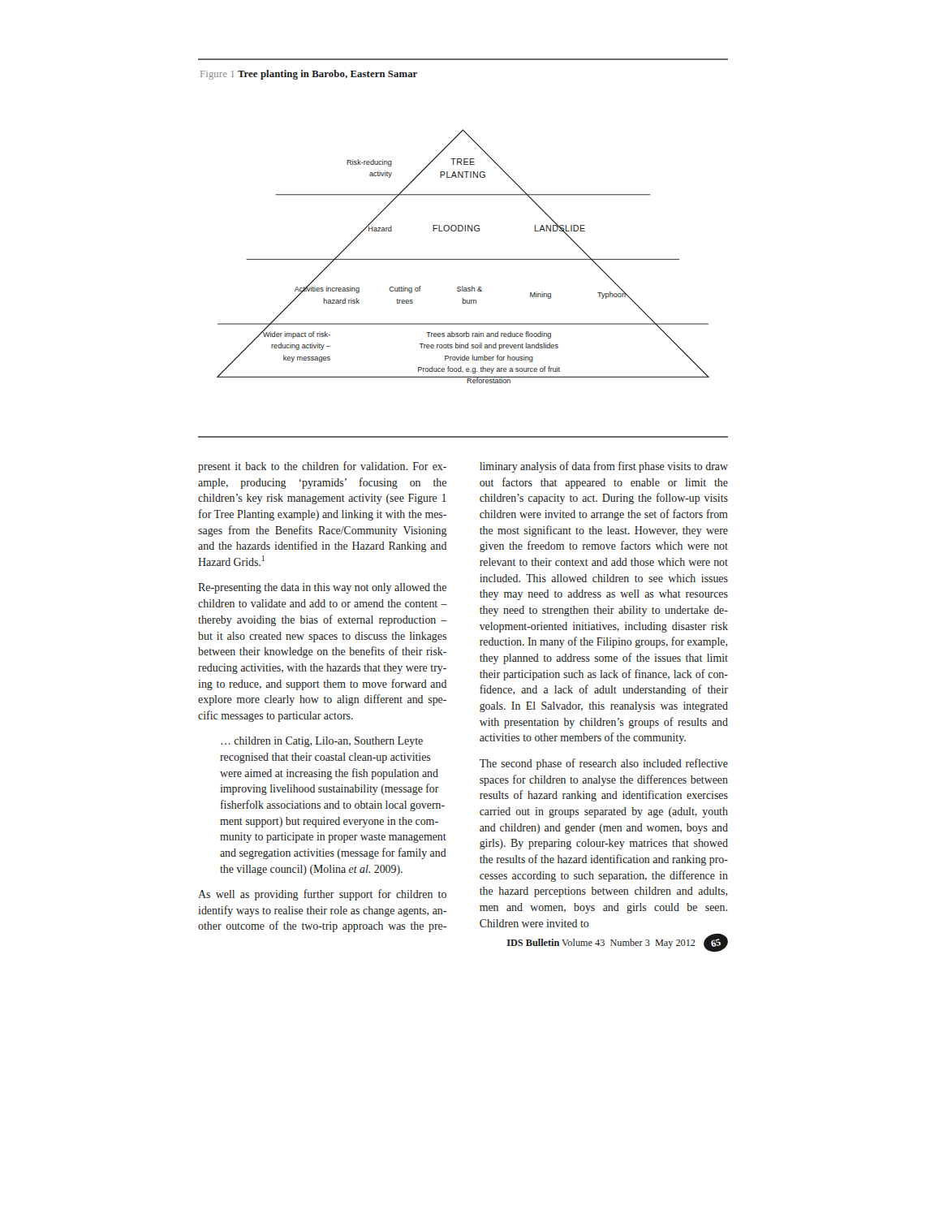Figure 1 Tree planting in Barobo, Eastern Samar
Risk-reducing activity TREE PLANTING Hazard FLOODING LANDSLIDE Activities increasing hazard risk Cutting of trees Slash & burn Mining Typhoon Wider impact of risk- reducing activity – key messages Trees absorb rain and reduce flooding Tree roots bind soil and prevent landslides Provide lumber for housing Produce food, e.g. they are a source of fruit Reforestation
present it back to the children for validation. For example, producing ‘pyramids’ focusing on the children’s key risk management activity (see Figure 1 for Tree Planting example) and linking it with the messages from the Benefits Race/Community Visioning and the hazards identified in the Hazard Ranking and Hazard Grids.1
Re-presenting the data in this way not only allowed the children to validate and add to or amend the content – thereby avoiding the bias of external reproduction – but it also created new spaces to discuss the linkages between their knowledge on the benefits of their risk-reducing activities, with the hazards that they were trying to reduce, and support them to move forward and explore more clearly how to align different and specific messages to particular actors.
… children in Catig, Lilo-an, Southern Leyte recognised that their coastal clean-up activities were aimed at increasing the fish population and improving livelihood sustainability (message for fisherfolk associations and to obtain local government support) but required everyone in the community to participate in proper waste management and segregation activities (message for family and the village council) (Molina et al. 2009).
As well as providing further support for children to identify ways to realise their role as change agents, another outcome of the two-trip approach was the preliminary analysis of data from first phase visits to draw out factors that appeared to enable or limit the children’s capacity to act. During the follow-up visits children were invited to arrange the set of factors from the most significant to the least. However, they were given the freedom to remove factors which were not relevant to their context and add those which were not included. This allowed children to see which issues they may need to address as well as what resources they need to strengthen their ability to undertake development-oriented initiatives, including disaster risk reduction. In many of the Filipino groups, for example, they planned to address some of the issues that limit their participation such as lack of finance, lack of confidence, and a lack of adult understanding of their goals. In El Salvador, this reanalysis was integrated with presentation by children’s groups of results and activities to other members of the community.
The second phase of research also included reflective spaces for children to analyse the differences between results of hazard ranking and identification exercises carried out in groups separated by age (adult, youth and children) and gender (men and women, boys and girls). By preparing colour-key matrices that showed the results of the hazard identification and ranking processes according to such separation, the difference in the hazard perceptions between children and adults, men and women, boys and girls could be seen. Children were invited to
IDS Bulletin Volume 43 Number 3 May 2012 65